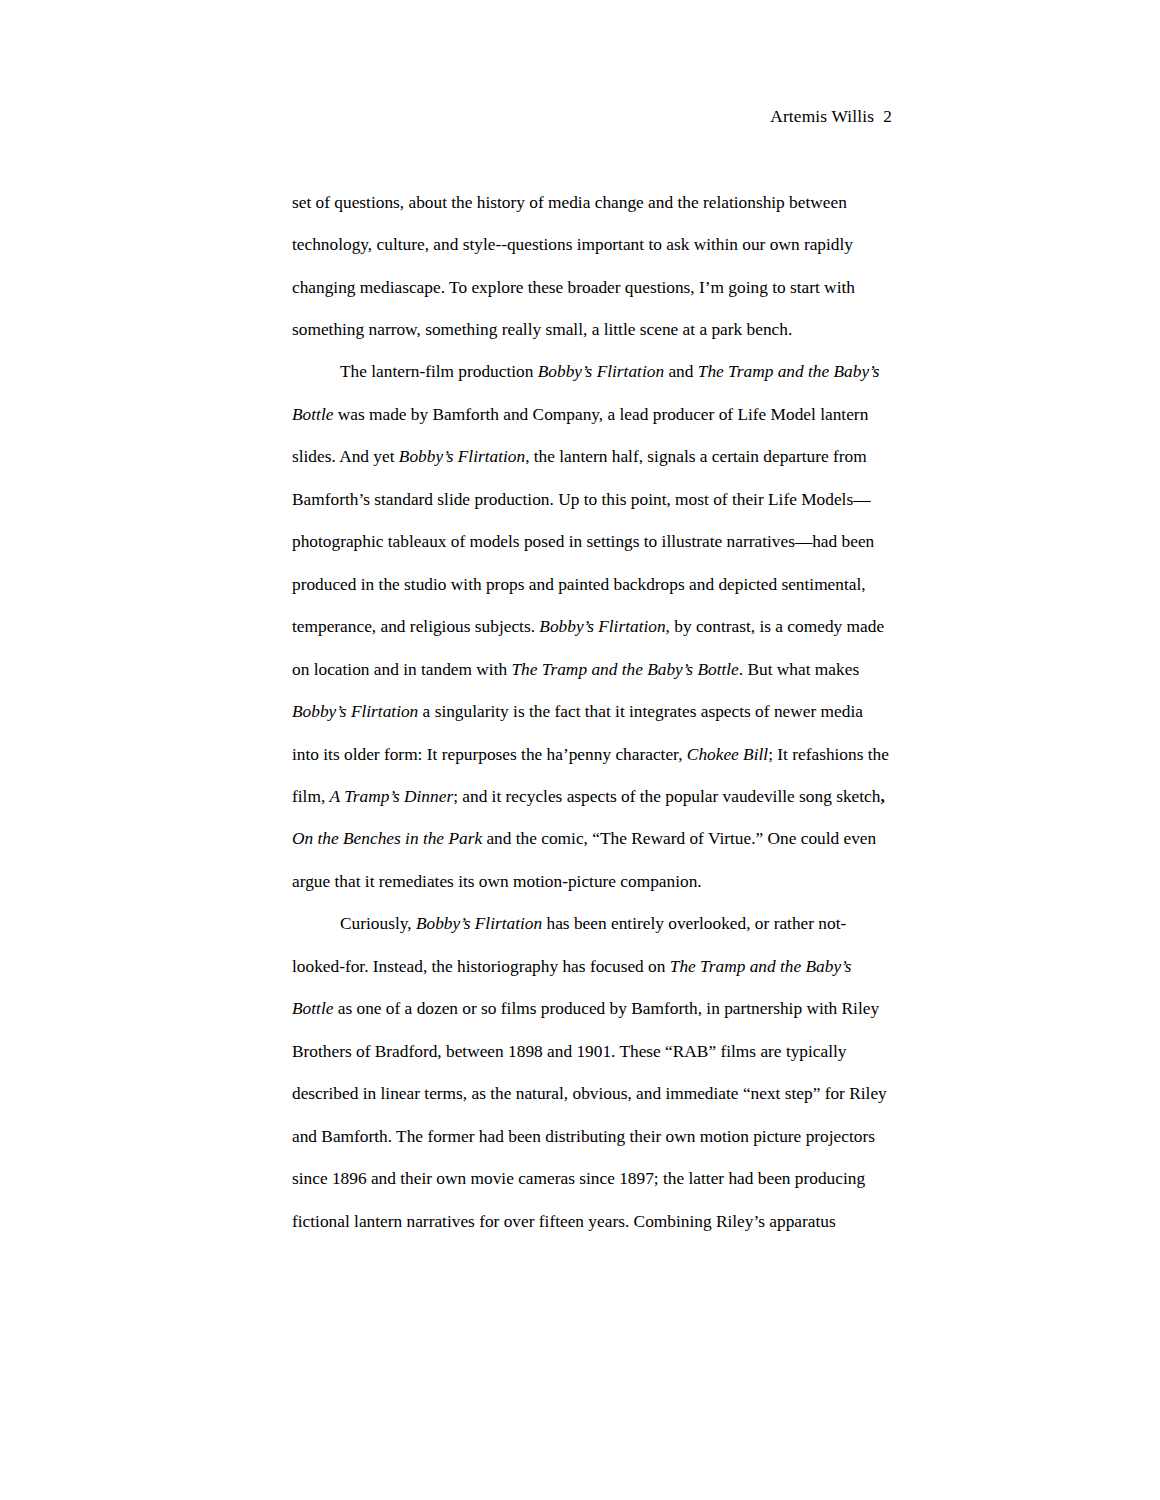Artemis Willis 2
set of questions, about the history of media change and the relationship between technology, culture, and style--questions important to ask within our own rapidly changing mediascape. To explore these broader questions, I’m going to start with something narrow, something really small, a little scene at a park bench.
The lantern-film production Bobby’s Flirtation and The Tramp and the Baby’s Bottle was made by Bamforth and Company, a lead producer of Life Model lantern slides. And yet Bobby’s Flirtation, the lantern half, signals a certain departure from Bamforth’s standard slide production. Up to this point, most of their Life Models—photographic tableaux of models posed in settings to illustrate narratives—had been produced in the studio with props and painted backdrops and depicted sentimental, temperance, and religious subjects. Bobby’s Flirtation, by contrast, is a comedy made on location and in tandem with The Tramp and the Baby’s Bottle. But what makes Bobby’s Flirtation a singularity is the fact that it integrates aspects of newer media into its older form: It repurposes the ha’penny character, Chokee Bill; It refashions the film, A Tramp’s Dinner; and it recycles aspects of the popular vaudeville song sketch, On the Benches in the Park and the comic, “The Reward of Virtue.” One could even argue that it remediates its own motion-picture companion.
Curiously, Bobby’s Flirtation has been entirely overlooked, or rather not-looked-for. Instead, the historiography has focused on The Tramp and the Baby’s Bottle as one of a dozen or so films produced by Bamforth, in partnership with Riley Brothers of Bradford, between 1898 and 1901. These “RAB” films are typically described in linear terms, as the natural, obvious, and immediate “next step” for Riley and Bamforth. The former had been distributing their own motion picture projectors since 1896 and their own movie cameras since 1897; the latter had been producing fictional lantern narratives for over fifteen years. Combining Riley’s apparatus